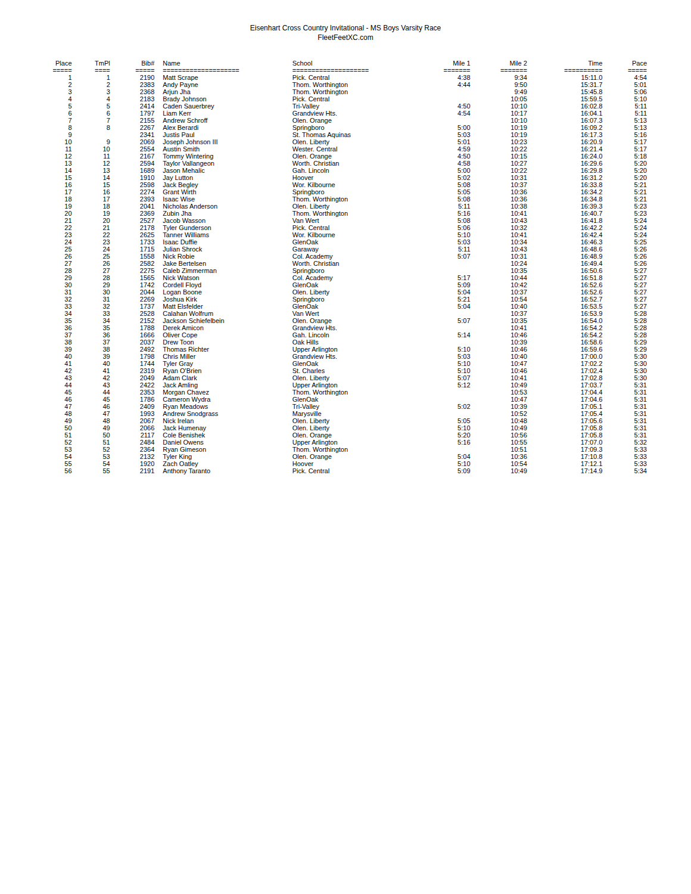Eisenhart Cross Country Invitational - MS Boys Varsity Race
FleetFeetXC.com
| Place | TmPl | Bib# | Name | School | Mile 1 | Mile 2 | Time | Pace |
| --- | --- | --- | --- | --- | --- | --- | --- | --- |
| ===== | ==== | ===== | ==================== | ==================== | ======= | ======= | ========== | ===== |
| 1 | 1 | 2190 | Matt Scrape | Pick. Central | 4:38 | 9:34 | 15:11.0 | 4:54 |
| 2 | 2 | 2383 | Andy Payne | Thom. Worthington | 4:44 | 9:50 | 15:31.7 | 5:01 |
| 3 | 3 | 2368 | Arjun Jha | Thom. Worthington | | 9:49 | 15:45.8 | 5:06 |
| 4 | 4 | 2183 | Brady Johnson | Pick. Central | | 10:05 | 15:59.5 | 5:10 |
| 5 | 5 | 2414 | Caden Sauerbrey | Tri-Valley | 4:50 | 10:10 | 16:02.8 | 5:11 |
| 6 | 6 | 1797 | Liam Kerr | Grandview Hts. | 4:54 | 10:17 | 16:04.1 | 5:11 |
| 7 | 7 | 2155 | Andrew Schroff | Olen. Orange | | 10:10 | 16:07.3 | 5:13 |
| 8 | 8 | 2267 | Alex Berardi | Springboro | 5:00 | 10:19 | 16:09.2 | 5:13 |
| 9 | | 2341 | Justis Paul | St. Thomas Aquinas | 5:03 | 10:19 | 16:17.3 | 5:16 |
| 10 | 9 | 2069 | Joseph Johnson III | Olen. Liberty | 5:01 | 10:23 | 16:20.9 | 5:17 |
| 11 | 10 | 2554 | Austin Smith | Wester. Central | 4:59 | 10:22 | 16:21.4 | 5:17 |
| 12 | 11 | 2167 | Tommy Wintering | Olen. Orange | 4:50 | 10:15 | 16:24.0 | 5:18 |
| 13 | 12 | 2594 | Taylor Vallangeon | Worth. Christian | 4:58 | 10:27 | 16:29.6 | 5:20 |
| 14 | 13 | 1689 | Jason Mehalic | Gah. Lincoln | 5:00 | 10:22 | 16:29.8 | 5:20 |
| 15 | 14 | 1910 | Jay Lutton | Hoover | 5:02 | 10:31 | 16:31.2 | 5:20 |
| 16 | 15 | 2598 | Jack Begley | Wor. Kilbourne | 5:08 | 10:37 | 16:33.8 | 5:21 |
| 17 | 16 | 2274 | Grant Wirth | Springboro | 5:05 | 10:36 | 16:34.2 | 5:21 |
| 18 | 17 | 2393 | Isaac Wise | Thom. Worthington | 5:08 | 10:36 | 16:34.8 | 5:21 |
| 19 | 18 | 2041 | Nicholas Anderson | Olen. Liberty | 5:11 | 10:38 | 16:39.3 | 5:23 |
| 20 | 19 | 2369 | Zubin Jha | Thom. Worthington | 5:16 | 10:41 | 16:40.7 | 5:23 |
| 21 | 20 | 2527 | Jacob Wasson | Van Wert | 5:08 | 10:43 | 16:41.8 | 5:24 |
| 22 | 21 | 2178 | Tyler Gunderson | Pick. Central | 5:06 | 10:32 | 16:42.2 | 5:24 |
| 23 | 22 | 2625 | Tanner Williams | Wor. Kilbourne | 5:10 | 10:41 | 16:42.4 | 5:24 |
| 24 | 23 | 1733 | Isaac Duffie | GlenOak | 5:03 | 10:34 | 16:46.3 | 5:25 |
| 25 | 24 | 1715 | Julian Shrock | Garaway | 5:11 | 10:43 | 16:48.6 | 5:26 |
| 26 | 25 | 1558 | Nick Robie | Col. Academy | 5:07 | 10:31 | 16:48.9 | 5:26 |
| 27 | 26 | 2582 | Jake Bertelsen | Worth. Christian | | 10:24 | 16:49.4 | 5:26 |
| 28 | 27 | 2275 | Caleb Zimmerman | Springboro | | 10:35 | 16:50.6 | 5:27 |
| 29 | 28 | 1565 | Nick Watson | Col. Academy | 5:17 | 10:44 | 16:51.8 | 5:27 |
| 30 | 29 | 1742 | Cordell Floyd | GlenOak | 5:09 | 10:42 | 16:52.6 | 5:27 |
| 31 | 30 | 2044 | Logan Boone | Olen. Liberty | 5:04 | 10:37 | 16:52.6 | 5:27 |
| 32 | 31 | 2269 | Joshua Kirk | Springboro | 5:21 | 10:54 | 16:52.7 | 5:27 |
| 33 | 32 | 1737 | Matt Elsfelder | GlenOak | 5:04 | 10:40 | 16:53.5 | 5:27 |
| 34 | 33 | 2528 | Calahan Wolfrum | Van Wert | | 10:37 | 16:53.9 | 5:28 |
| 35 | 34 | 2152 | Jackson Schiefelbein | Olen. Orange | 5:07 | 10:35 | 16:54.0 | 5:28 |
| 36 | 35 | 1788 | Derek Amicon | Grandview Hts. | | 10:41 | 16:54.2 | 5:28 |
| 37 | 36 | 1666 | Oliver Cope | Gah. Lincoln | 5:14 | 10:46 | 16:54.2 | 5:28 |
| 38 | 37 | 2037 | Drew Toon | Oak Hills | | 10:39 | 16:58.6 | 5:29 |
| 39 | 38 | 2492 | Thomas Richter | Upper Arlington | 5:10 | 10:46 | 16:59.6 | 5:29 |
| 40 | 39 | 1798 | Chris Miller | Grandview Hts. | 5:03 | 10:40 | 17:00.0 | 5:30 |
| 41 | 40 | 1744 | Tyler Gray | GlenOak | 5:10 | 10:47 | 17:02.2 | 5:30 |
| 42 | 41 | 2319 | Ryan O'Brien | St. Charles | 5:10 | 10:46 | 17:02.4 | 5:30 |
| 43 | 42 | 2049 | Adam Clark | Olen. Liberty | 5:07 | 10:41 | 17:02.8 | 5:30 |
| 44 | 43 | 2422 | Jack Amling | Upper Arlington | 5:12 | 10:49 | 17:03.7 | 5:31 |
| 45 | 44 | 2353 | Morgan Chavez | Thom. Worthington | | 10:53 | 17:04.4 | 5:31 |
| 46 | 45 | 1786 | Cameron Wydra | GlenOak | | 10:47 | 17:04.6 | 5:31 |
| 47 | 46 | 2409 | Ryan Meadows | Tri-Valley | 5:02 | 10:39 | 17:05.1 | 5:31 |
| 48 | 47 | 1993 | Andrew Snodgrass | Marysville | | 10:52 | 17:05.4 | 5:31 |
| 49 | 48 | 2067 | Nick Irelan | Olen. Liberty | 5:05 | 10:48 | 17:05.6 | 5:31 |
| 50 | 49 | 2066 | Jack Humenay | Olen. Liberty | 5:10 | 10:49 | 17:05.8 | 5:31 |
| 51 | 50 | 2117 | Cole Benishek | Olen. Orange | 5:20 | 10:56 | 17:05.8 | 5:31 |
| 52 | 51 | 2484 | Daniel Owens | Upper Arlington | 5:16 | 10:55 | 17:07.0 | 5:32 |
| 53 | 52 | 2364 | Ryan Gimeson | Thom. Worthington | | 10:51 | 17:09.3 | 5:33 |
| 54 | 53 | 2132 | Tyler King | Olen. Orange | 5:04 | 10:36 | 17:10.8 | 5:33 |
| 55 | 54 | 1920 | Zach Oatley | Hoover | 5:10 | 10:54 | 17:12.1 | 5:33 |
| 56 | 55 | 2191 | Anthony Taranto | Pick. Central | 5:09 | 10:49 | 17:14.9 | 5:34 |